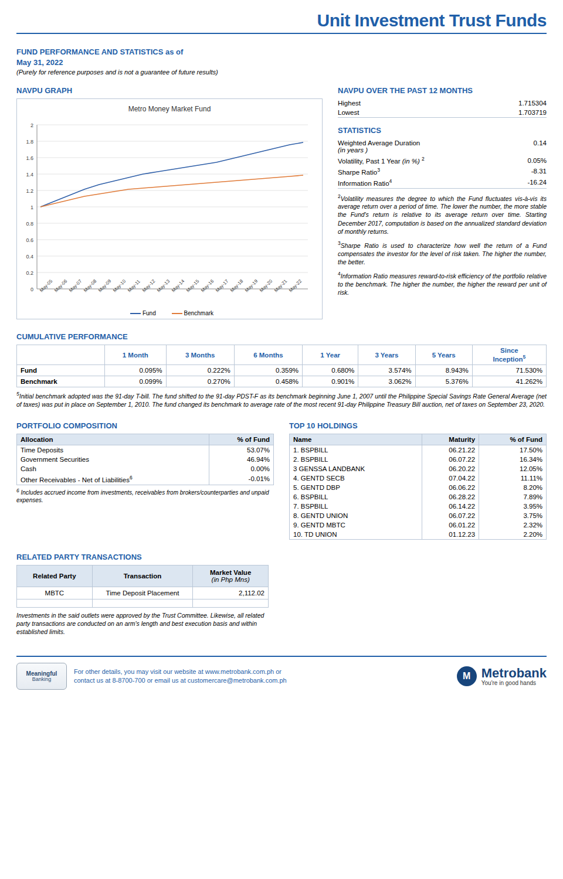Unit Investment Trust Funds
FUND PERFORMANCE AND STATISTICS as of
May 31, 2022
(Purely for reference purposes and is not a guarantee of future results)
NAVPu GRAPH
Metro Money Market Fund
2 1.8 1.6 1.4 1.2 1 0.8 0.6 0.4 0.2 0 May-05 May-06 May-07 May-08 May-09 May-10 May-11 May-12 May-13 May-14 May-15 May-16 May-17 May-18 May-19 May-20 May-21 May-22
Fund Benchmark
NAVPu OVER THE PAST 12 MONTHS
| Highest | 1.715304 |
| Lowest | 1.703719 |
STATISTICS
| Weighted Average Duration (in years ) | 0.14 |
| Volatility, Past 1 Year (in %) 2 | 0.05% |
| Sharpe Ratio 3 | -8.31 |
| Information Ratio 4 | -16.24 |
2Volatility measures the degree to which the Fund fluctuates vis-à-vis its average return over a period of time. The lower the number, the more stable the Fund's return is relative to its average return over time. Starting December 2017, computation is based on the annualized standard deviation of monthly returns.
3Sharpe Ratio is used to characterize how well the return of a Fund compensates the investor for the level of risk taken. The higher the number, the better.
4Information Ratio measures reward-to-risk efficiency of the portfolio relative to the benchmark. The higher the number, the higher the reward per unit of risk.
CUMULATIVE PERFORMANCE
| | 1 Month | 3 Months | 6 Months | 1 Year | 3 Years | 5 Years | Since Inception 5 |
| --- | --- | --- | --- | --- | --- | --- | --- |
| Fund | 0.095% | 0.222% | 0.359% | 0.680% | 3.574% | 8.943% | 71.530% |
| Benchmark | 0.099% | 0.270% | 0.458% | 0.901% | 3.062% | 5.376% | 41.262% |
5Initial benchmark adopted was the 91-day T-bill. The fund shifted to the 91-day PDST-F as its benchmark beginning June 1, 2007 until the Philippine Special Savings Rate General Average (net of taxes) was put in place on September 1, 2010. The fund changed its benchmark to average rate of the most recent 91-day Philippine Treasury Bill auction, net of taxes on September 23, 2020.
PORTFOLIO COMPOSITION
| Allocation | % of Fund |
| --- | --- |
| Time Deposits | 53.07% |
| Government Securities | 46.94% |
| Cash | 0.00% |
| Other Receivables - Net of Liabilities 6 | -0.01% |
6 Includes accrued income from investments, receivables from brokers/counterparties and unpaid expenses.
TOP 10 HOLDINGS
| Name | Maturity | % of Fund |
| --- | --- | --- |
| 1. BSPBILL | 06.21.22 | 17.50% |
| 2. BSPBILL | 06.07.22 | 16.34% |
| 3 GENSSA LANDBANK | 06.20.22 | 12.05% |
| 4. GENTD SECB | 07.04.22 | 11.11% |
| 5. GENTD DBP | 06.06.22 | 8.20% |
| 6. BSPBILL | 06.28.22 | 7.89% |
| 7. BSPBILL | 06.14.22 | 3.95% |
| 8. GENTD UNION | 06.07.22 | 3.75% |
| 9. GENTD MBTC | 06.01.22 | 2.32% |
| 10. TD UNION | 01.12.23 | 2.20% |
RELATED PARTY TRANSACTIONS
| Related Party | Transaction | Market Value (in Php Mns) |
| --- | --- | --- |
| MBTC | Time Deposit Placement | 2,112.02 |
Investments in the said outlets were approved by the Trust Committee. Likewise, all related party transactions are conducted on an arm's length and best execution basis and within established limits.
Meaningful Banking
For other details, you may visit our website at www.metrobank.com.ph or
contact us at 8-8700-700 or email us at customercare@metrobank.com.ph
M
Metrobank
You're in good hands